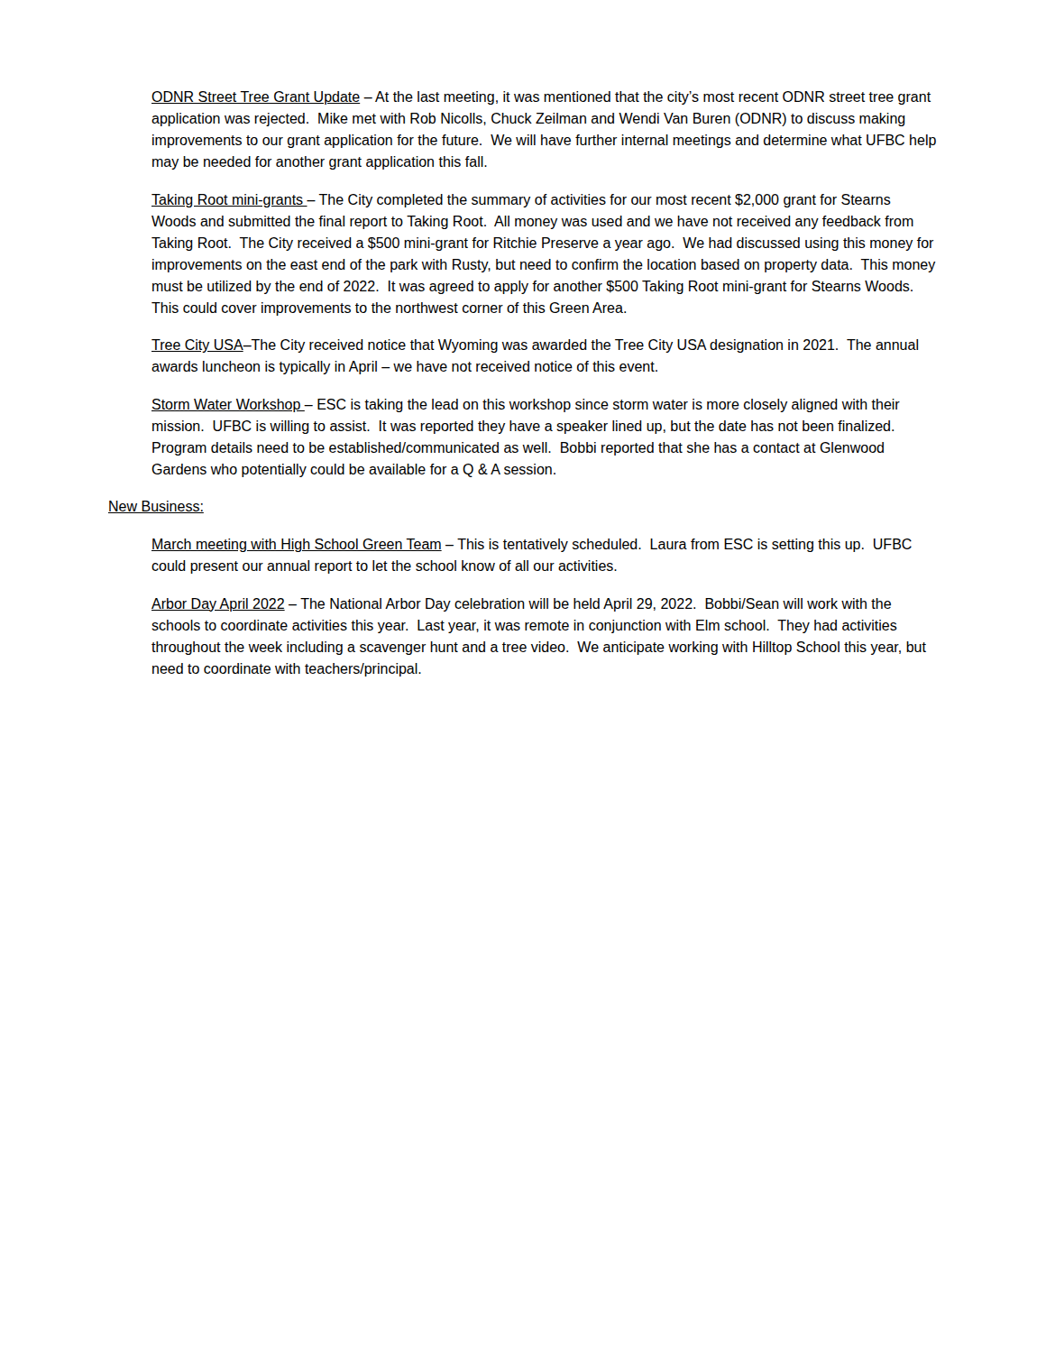ODNR Street Tree Grant Update – At the last meeting, it was mentioned that the city’s most recent ODNR street tree grant application was rejected. Mike met with Rob Nicolls, Chuck Zeilman and Wendi Van Buren (ODNR) to discuss making improvements to our grant application for the future. We will have further internal meetings and determine what UFBC help may be needed for another grant application this fall.
Taking Root mini-grants – The City completed the summary of activities for our most recent $2,000 grant for Stearns Woods and submitted the final report to Taking Root. All money was used and we have not received any feedback from Taking Root. The City received a $500 mini-grant for Ritchie Preserve a year ago. We had discussed using this money for improvements on the east end of the park with Rusty, but need to confirm the location based on property data. This money must be utilized by the end of 2022. It was agreed to apply for another $500 Taking Root mini-grant for Stearns Woods. This could cover improvements to the northwest corner of this Green Area.
Tree City USA–The City received notice that Wyoming was awarded the Tree City USA designation in 2021. The annual awards luncheon is typically in April – we have not received notice of this event.
Storm Water Workshop – ESC is taking the lead on this workshop since storm water is more closely aligned with their mission. UFBC is willing to assist. It was reported they have a speaker lined up, but the date has not been finalized. Program details need to be established/communicated as well. Bobbi reported that she has a contact at Glenwood Gardens who potentially could be available for a Q & A session.
New Business:
March meeting with High School Green Team – This is tentatively scheduled. Laura from ESC is setting this up. UFBC could present our annual report to let the school know of all our activities.
Arbor Day April 2022 – The National Arbor Day celebration will be held April 29, 2022. Bobbi/Sean will work with the schools to coordinate activities this year. Last year, it was remote in conjunction with Elm school. They had activities throughout the week including a scavenger hunt and a tree video. We anticipate working with Hilltop School this year, but need to coordinate with teachers/principal.